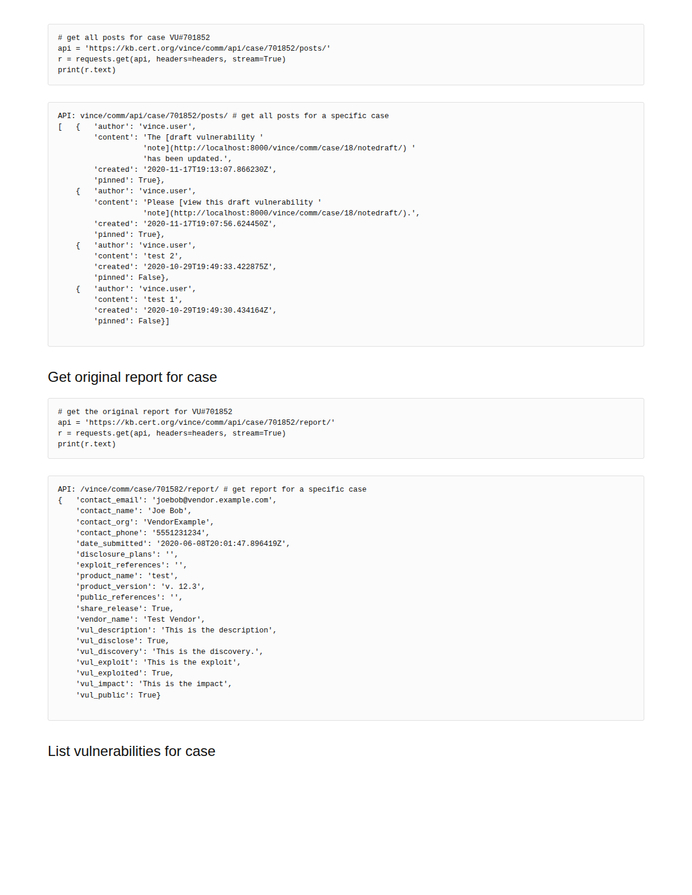# get all posts for case VU#701852
api = 'https://kb.cert.org/vince/comm/api/case/701852/posts/'
r = requests.get(api, headers=headers, stream=True)
print(r.text)
API: vince/comm/api/case/701852/posts/ # get all posts for a specific case
[   {   'author': 'vince.user',
        'content': 'The [draft vulnerability '
                   'note](http://localhost:8000/vince/comm/case/18/notedraft/) '
                   'has been updated.',
        'created': '2020-11-17T19:13:07.866230Z',
        'pinned': True},
    {   'author': 'vince.user',
        'content': 'Please [view this draft vulnerability '
                   'note](http://localhost:8000/vince/comm/case/18/notedraft/).',
        'created': '2020-11-17T19:07:56.624450Z',
        'pinned': True},
    {   'author': 'vince.user',
        'content': 'test 2',
        'created': '2020-10-29T19:49:33.422875Z',
        'pinned': False},
    {   'author': 'vince.user',
        'content': 'test 1',
        'created': '2020-10-29T19:49:30.434164Z',
        'pinned': False}]
Get original report for case
# get the original report for VU#701852
api = 'https://kb.cert.org/vince/comm/api/case/701852/report/'
r = requests.get(api, headers=headers, stream=True)
print(r.text)
API: /vince/comm/case/701582/report/ # get report for a specific case
{   'contact_email': 'joebob@vendor.example.com',
    'contact_name': 'Joe Bob',
    'contact_org': 'VendorExample',
    'contact_phone': '5551231234',
    'date_submitted': '2020-06-08T20:01:47.896419Z',
    'disclosure_plans': '',
    'exploit_references': '',
    'product_name': 'test',
    'product_version': 'v. 12.3',
    'public_references': '',
    'share_release': True,
    'vendor_name': 'Test Vendor',
    'vul_description': 'This is the description',
    'vul_disclose': True,
    'vul_discovery': 'This is the discovery.',
    'vul_exploit': 'This is the exploit',
    'vul_exploited': True,
    'vul_impact': 'This is the impact',
    'vul_public': True}
List vulnerabilities for case